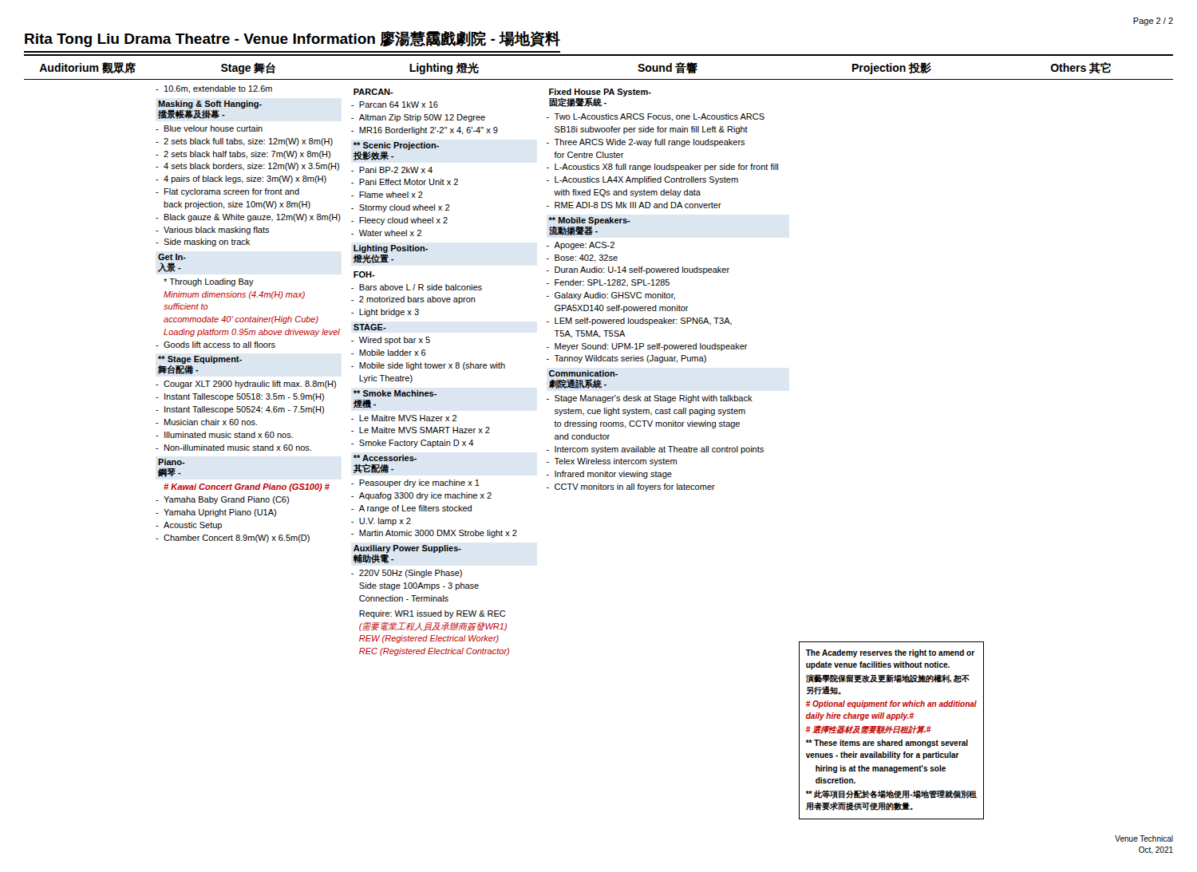Page 2 / 2
Rita Tong Liu Drama Theatre - Venue Information 廖湯慧靄戲劇院 - 場地資料
| Auditorium 觀眾席 | Stage 舞台 | Lighting 燈光 | Sound 音響 | Projection 投影 | Others 其它 |
| --- | --- | --- | --- | --- | --- |
| | 10.6m, extendable to 12.6m Masking & Soft Hanging- 擋景帳幕及掛幕 - Blue velour house curtain 2 sets black full tabs, size: 12m(W) x 8m(H) 2 sets black half tabs, size: 7m(W) x 8m(H) 4 sets black borders, size: 12m(W) x 3.5m(H) 4 pairs of black legs, size: 3m(W) x 8m(H) Flat cyclorama screen for front and back projection, size 10m(W) x 8m(H) Black gauze & White gauze, 12m(W) x 8m(H) Various black masking flats Side masking on track Get In- 入景 - * Through Loading Bay Minimum dimensions (4.4m(H) max) sufficient to accommodate 40' container(High Cube) Loading platform 0.95m above driveway level Goods lift access to all floors Stage Equipment- 舞台配備 - Cougar XLT 2900 hydraulic lift max. 8.8m(H) Instant Tallescope 50518: 3.5m - 5.9m(H) Instant Tallescope 50524: 4.6m - 7.5m(H) Musician chair x 60 nos. Illuminated music stand x 60 nos. Non-illuminated music stand x 60 nos. Piano- 鋼琴 - # Kawai Concert Grand Piano (GS100) # Yamaha Baby Grand Piano (C6) Yamaha Upright Piano (U1A) Acoustic Setup Chamber Concert 8.9m(W) x 6.5m(D) | PARCAN- Parcan 64 1kW x 16 Altman Zip Strip 50W 12 Degree MR16 Borderlight 2'-2" x 4, 6'-4" x 9 Scenic Projection- 投影效果 - Pani BP-2 2kW x 4 Pani Effect Motor Unit x 2 Flame wheel x 2 Stormy cloud wheel x 2 Fleecy cloud wheel x 2 Water wheel x 2 Lighting Position- 燈光位置 - FOH- Bars above L / R side balconies 2 motorized bars above apron Light bridge x 3 STAGE- Wired spot bar x 5 Mobile ladder x 6 Mobile side light tower x 8 (share with Lyric Theatre) Smoke Machines- 煙機 - Le Maitre MVS Hazer x 2 Le Maitre MVS SMART Hazer x 2 Smoke Factory Captain D x 4 Accessories- 其它配備 - Peasouper dry ice machine x 1 Aquafog 3300 dry ice machine x 2 A range of Lee filters stocked U.V. lamp x 2 Martin Atomic 3000 DMX Strobe light x 2 Auxiliary Power Supplies- 輔助供電 - 220V 50Hz (Single Phase) Side stage 100Amps - 3 phase Connection - Terminals Require: WR1 issued by REW & REC (需要電業工程人員及承辦商簽發WR1) REW (Registered Electrical Worker) REC (Registered Electrical Contractor) | Fixed House PA System- 固定揚聲系統 - Two L-Acoustics ARCS Focus, one L-Acoustics ARCS SB18i subwoofer per side for main fill Left & Right Three ARCS Wide 2-way full range loudspeakers for Centre Cluster L-Acoustics X8 full range loudspeaker per side for front fill L-Acoustics LA4X Amplified Controllers System with fixed EQs and system delay data RME ADI-8 DS Mk III AD and DA converter Mobile Speakers- 流動揚聲器 - Apogee: ACS-2 Bose: 402, 32se Duran Audio: U-14 self-powered loudspeaker Fender: SPL-1282, SPL-1285 Galaxy Audio: GHSVC monitor, GPA5XD140 self-powered monitor LEM self-powered loudspeaker: SPN6A, T3A, T5A, T5MA, T5SA Meyer Sound: UPM-1P self-powered loudspeaker Tannoy Wildcats series (Jaguar, Puma) Communication- 劇院通訊系統 - Stage Manager's desk at Stage Right with talkback system, cue light system, cast call paging system to dressing rooms, CCTV monitor viewing stage and conductor Intercom system available at Theatre all control points Telex Wireless intercom system Infrared monitor viewing stage CCTV monitors in all foyers for latecomer | The Academy reserves the right to amend or update venue facilities without notice. 演藝學院保留更改及更新場地設施的權利, 恕不另行通知。 # Optional equipment for which an additional daily hire charge will apply.# # 選擇性器材及需要額外日租計算.# ** These items are shared amongst several venues - their availability for a particular hiring is at the management's sole discretion. ** 此等項目分配於各場地使用-場地管理就個別租用者要求而提供可使用的數量。 | |
Venue Technical
Oct, 2021